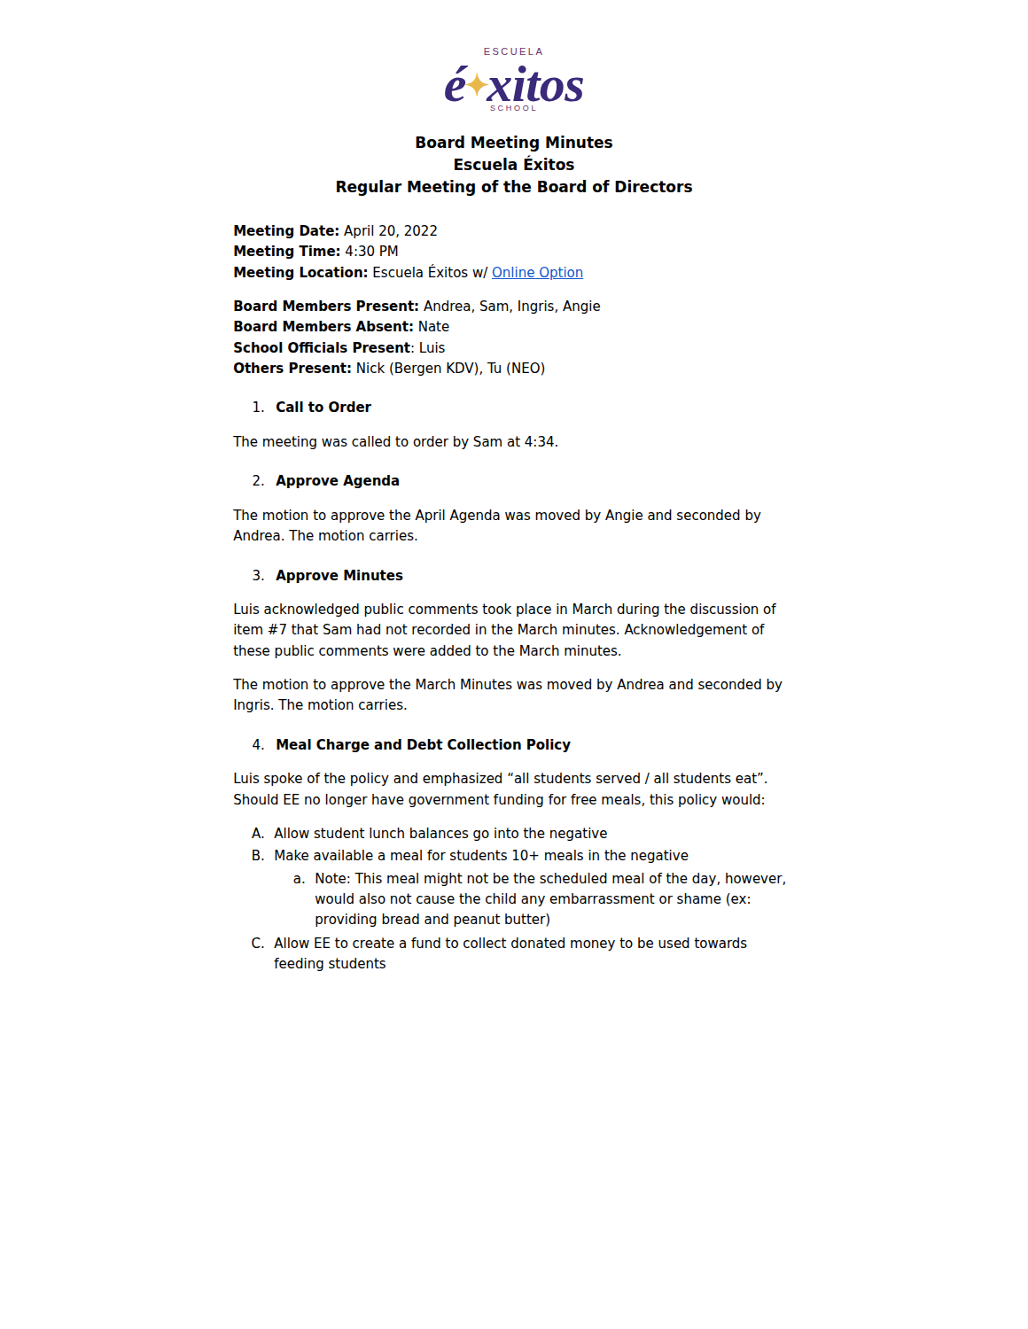Escuela
é✦xitos
School
Board Meeting Minutes Escuela Éxitos Regular Meeting of the Board of Directors
Meeting Date: April 20, 2022
Meeting Time: 4:30 PM
Meeting Location: Escuela Éxitos w/ Online Option
Board Members Present: Andrea, Sam, Ingris, Angie
Board Members Absent: Nate
School Officials Present: Luis
Others Present: Nick (Bergen KDV), Tu (NEO)
Call to Order
The meeting was called to order by Sam at 4:34.
Approve Agenda
The motion to approve the April Agenda was moved by Angie and seconded by Andrea. The motion carries.
Approve Minutes
Luis acknowledged public comments took place in March during the discussion of item #7 that Sam had not recorded in the March minutes. Acknowledgement of these public comments were added to the March minutes.
The motion to approve the March Minutes was moved by Andrea and seconded by Ingris. The motion carries.
Meal Charge and Debt Collection Policy
Luis spoke of the policy and emphasized “all students served / all students eat”. Should EE no longer have government funding for free meals, this policy would:
Allow student lunch balances go into the negative
Make available a meal for students 10+ meals in the negative
Note: This meal might not be the scheduled meal of the day, however, would also not cause the child any embarrassment or shame (ex: providing bread and peanut butter)
Allow EE to create a fund to collect donated money to be used towards feeding students